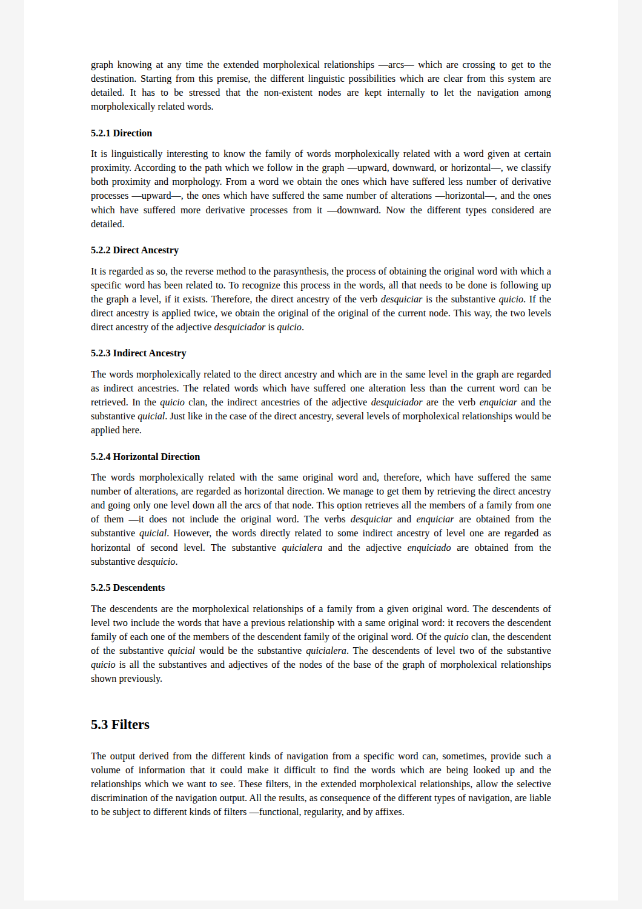graph knowing at any time the extended morpholexical relationships ―arcs― which are crossing to get to the destination. Starting from this premise, the different linguistic possibilities which are clear from this system are detailed. It has to be stressed that the non-existent nodes are kept internally to let the navigation among morpholexically related words.
5.2.1 Direction
It is linguistically interesting to know the family of words morpholexically related with a word given at certain proximity. According to the path which we follow in the graph ―upward, downward, or horizontal―, we classify both proximity and morphology. From a word we obtain the ones which have suffered less number of derivative processes ―upward―, the ones which have suffered the same number of alterations ―horizontal―, and the ones which have suffered more derivative processes from it ―downward. Now the different types considered are detailed.
5.2.2 Direct Ancestry
It is regarded as so, the reverse method to the parasynthesis, the process of obtaining the original word with which a specific word has been related to. To recognize this process in the words, all that needs to be done is following up the graph a level, if it exists. Therefore, the direct ancestry of the verb desquiciar is the substantive quicio. If the direct ancestry is applied twice, we obtain the original of the original of the current node. This way, the two levels direct ancestry of the adjective desquiciador is quicio.
5.2.3 Indirect Ancestry
The words morpholexically related to the direct ancestry and which are in the same level in the graph are regarded as indirect ancestries. The related words which have suffered one alteration less than the current word can be retrieved. In the quicio clan, the indirect ancestries of the adjective desquiciador are the verb enquiciar and the substantive quicial. Just like in the case of the direct ancestry, several levels of morpholexical relationships would be applied here.
5.2.4 Horizontal Direction
The words morpholexically related with the same original word and, therefore, which have suffered the same number of alterations, are regarded as horizontal direction. We manage to get them by retrieving the direct ancestry and going only one level down all the arcs of that node. This option retrieves all the members of a family from one of them ―it does not include the original word. The verbs desquiciar and enquiciar are obtained from the substantive quicial. However, the words directly related to some indirect ancestry of level one are regarded as horizontal of second level. The substantive quicialera and the adjective enquiciado are obtained from the substantive desquicio.
5.2.5 Descendents
The descendents are the morpholexical relationships of a family from a given original word. The descendents of level two include the words that have a previous relationship with a same original word: it recovers the descendent family of each one of the members of the descendent family of the original word. Of the quicio clan, the descendent of the substantive quicial would be the substantive quicialera. The descendents of level two of the substantive quicio is all the substantives and adjectives of the nodes of the base of the graph of morpholexical relationships shown previously.
5.3 Filters
The output derived from the different kinds of navigation from a specific word can, sometimes, provide such a volume of information that it could make it difficult to find the words which are being looked up and the relationships which we want to see. These filters, in the extended morpholexical relationships, allow the selective discrimination of the navigation output. All the results, as consequence of the different types of navigation, are liable to be subject to different kinds of filters ―functional, regularity, and by affixes.